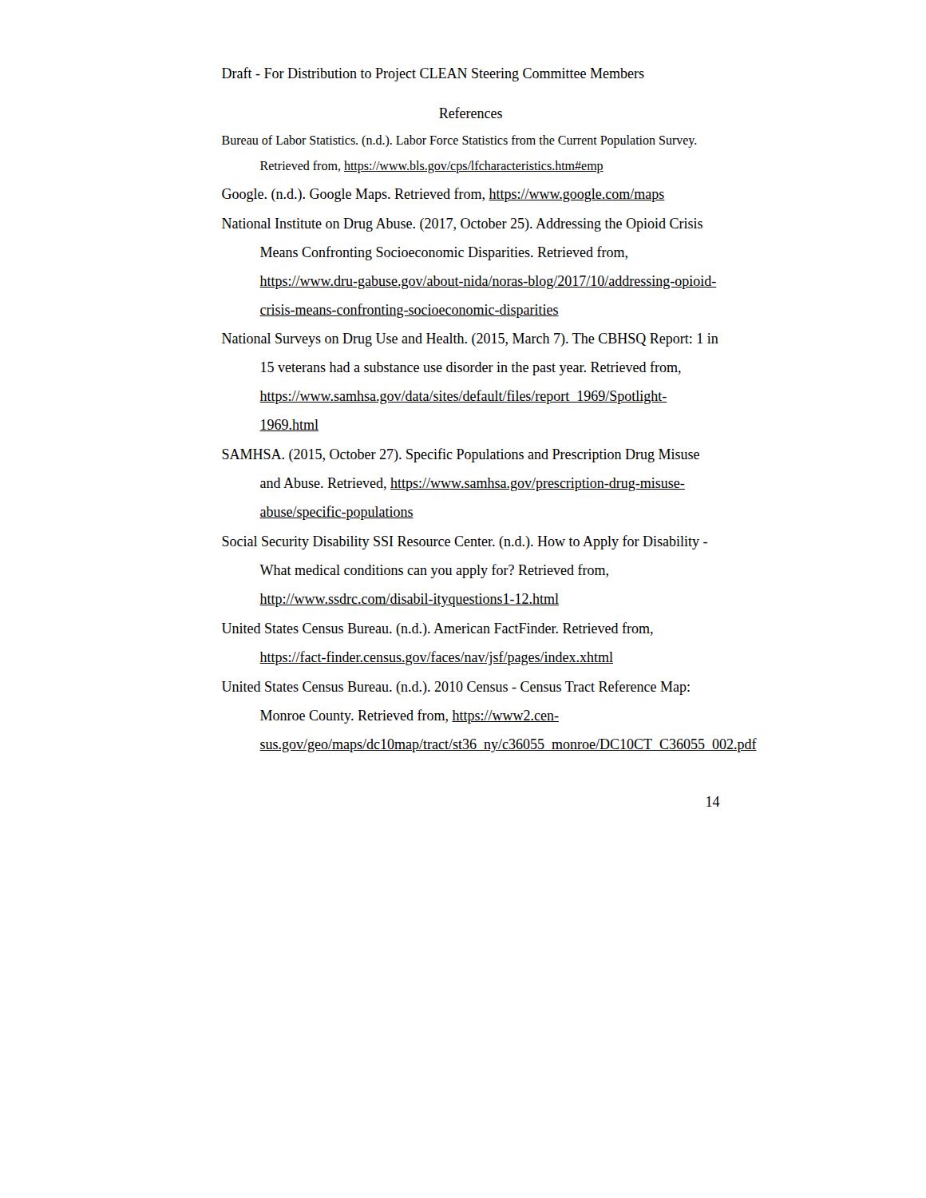Draft - For Distribution to Project CLEAN Steering Committee Members
References
Bureau of Labor Statistics. (n.d.). Labor Force Statistics from the Current Population Survey. Retrieved from, https://www.bls.gov/cps/lfcharacteristics.htm#emp
Google. (n.d.). Google Maps. Retrieved from, https://www.google.com/maps
National Institute on Drug Abuse. (2017, October 25). Addressing the Opioid Crisis Means Confronting Socioeconomic Disparities. Retrieved from, https://www.dru-gabuse.gov/about-nida/noras-blog/2017/10/addressing-opioid-crisis-means-confronting-socioeconomic-disparities
National Surveys on Drug Use and Health. (2015, March 7). The CBHSQ Report: 1 in 15 veterans had a substance use disorder in the past year. Retrieved from, https://www.samhsa.gov/data/sites/default/files/report_1969/Spotlight-1969.html
SAMHSA. (2015, October 27). Specific Populations and Prescription Drug Misuse and Abuse. Retrieved, https://www.samhsa.gov/prescription-drug-misuse-abuse/specific-populations
Social Security Disability SSI Resource Center. (n.d.). How to Apply for Disability - What medical conditions can you apply for? Retrieved from, http://www.ssdrc.com/disabil-ityquestions1-12.html
United States Census Bureau. (n.d.). American FactFinder. Retrieved from, https://fact-finder.census.gov/faces/nav/jsf/pages/index.xhtml
United States Census Bureau. (n.d.). 2010 Census - Census Tract Reference Map: Monroe County. Retrieved from, https://www2.cen-sus.gov/geo/maps/dc10map/tract/st36_ny/c36055_monroe/DC10CT_C36055_002.pdf
14